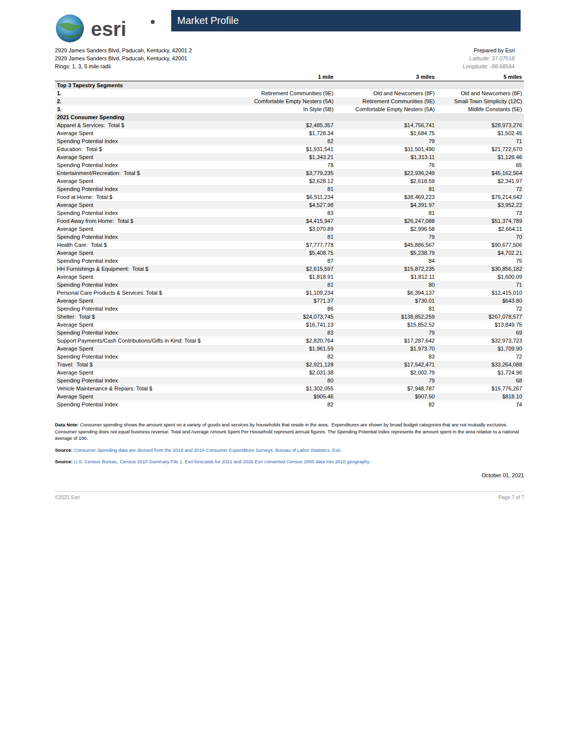esri
Market Profile
2929 James Sanders Blvd, Paducah, Kentucky, 42001 2
2929 James Sanders Blvd, Paducah, Kentucky, 42001
Rings: 1, 3, 5 mile radii
Prepared by Esri
Latitude: 37.07518
Longitude: -88.68584
| | 1 mile | 3 miles | 5 miles |
| --- | --- | --- | --- |
| Top 3 Tapestry Segments |
| 1. | Retirement Communities (9E) | Old and Newcomers (8F) | Old and Newcomers (8F) |
| 2. | Comfortable Empty Nesters (5A) | Retirement Communities (9E) | Small Town Simplicity (12C) |
| 3. | In Style (5B) | Comfortable Empty Nesters (5A) | Midlife Constants (5E) |
| 2021 Consumer Spending |
| Apparel & Services: Total $ | $2,485,357 | $14,756,741 | $28,973,276 |
| Average Spent | $1,728.34 | $1,684.75 | $1,502.45 |
| Spending Potential Index | 82 | 79 | 71 |
| Education: Total $ | $1,931,541 | $11,501,490 | $21,722,670 |
| Average Spent | $1,343.21 | $1,313.11 | $1,126.46 |
| Spending Potential Index | 78 | 76 | 65 |
| Entertainment/Recreation: Total $ | $3,779,235 | $22,936,249 | $45,162,564 |
| Average Spent | $2,628.12 | $2,618.59 | $2,341.97 |
| Spending Potential Index | 81 | 81 | 72 |
| Food at Home: Total $ | $6,511,234 | $38,469,223 | $76,214,642 |
| Average Spent | $4,527.98 | $4,391.97 | $3,952.22 |
| Spending Potential Index | 83 | 81 | 73 |
| Food Away from Home: Total $ | $4,415,947 | $26,247,088 | $51,374,789 |
| Average Spent | $3,070.89 | $2,996.58 | $2,664.11 |
| Spending Potential Index | 81 | 79 | 70 |
| Health Care: Total $ | $7,777,778 | $45,886,567 | $90,677,506 |
| Average Spent | $5,408.75 | $5,238.79 | $4,702.21 |
| Spending Potential Index | 87 | 84 | 75 |
| HH Furnishings & Equipment: Total $ | $2,615,597 | $15,872,235 | $30,856,182 |
| Average Spent | $1,818.91 | $1,812.11 | $1,600.09 |
| Spending Potential Index | 81 | 80 | 71 |
| Personal Care Products & Services: Total $ | $1,109,234 | $6,394,137 | $12,415,010 |
| Average Spent | $771.37 | $730.01 | $643.80 |
| Spending Potential Index | 86 | 81 | 72 |
| Shelter: Total $ | $24,073,745 | $138,852,259 | $267,078,577 |
| Average Spent | $16,741.13 | $15,852.52 | $13,849.75 |
| Spending Potential Index | 83 | 79 | 69 |
| Support Payments/Cash Contributions/Gifts in Kind: Total $ | $2,820,764 | $17,287,642 | $32,973,723 |
| Average Spent | $1,961.59 | $1,973.70 | $1,709.90 |
| Spending Potential Index | 82 | 83 | 72 |
| Travel: Total $ | $2,921,128 | $17,542,471 | $33,264,088 |
| Average Spent | $2,031.38 | $2,002.79 | $1,724.96 |
| Spending Potential Index | 80 | 79 | 68 |
| Vehicle Maintenance & Repairs: Total $ | $1,302,055 | $7,948,787 | $15,776,267 |
| Average Spent | $905.46 | $907.50 | $818.10 |
| Spending Potential Index | 82 | 82 | 74 |
Data Note: Consumer spending shows the amount spent on a variety of goods and services by households that reside in the area. Expenditures are shown by broad budget categories that are not mutually exclusive. Consumer spending does not equal business revenue. Total and Average Amount Spent Per Household represent annual figures. The Spending Potential Index represents the amount spent in the area relative to a national average of 100.
Source: Consumer Spending data are derived from the 2018 and 2019 Consumer Expenditure Surveys, Bureau of Labor Statistics. Esri.
Source: U.S. Census Bureau, Census 2010 Summary File 1. Esri forecasts for 2021 and 2026 Esri converted Census 2000 data into 2010 geography.
October 01, 2021
©2021 Esri Page 7 of 7